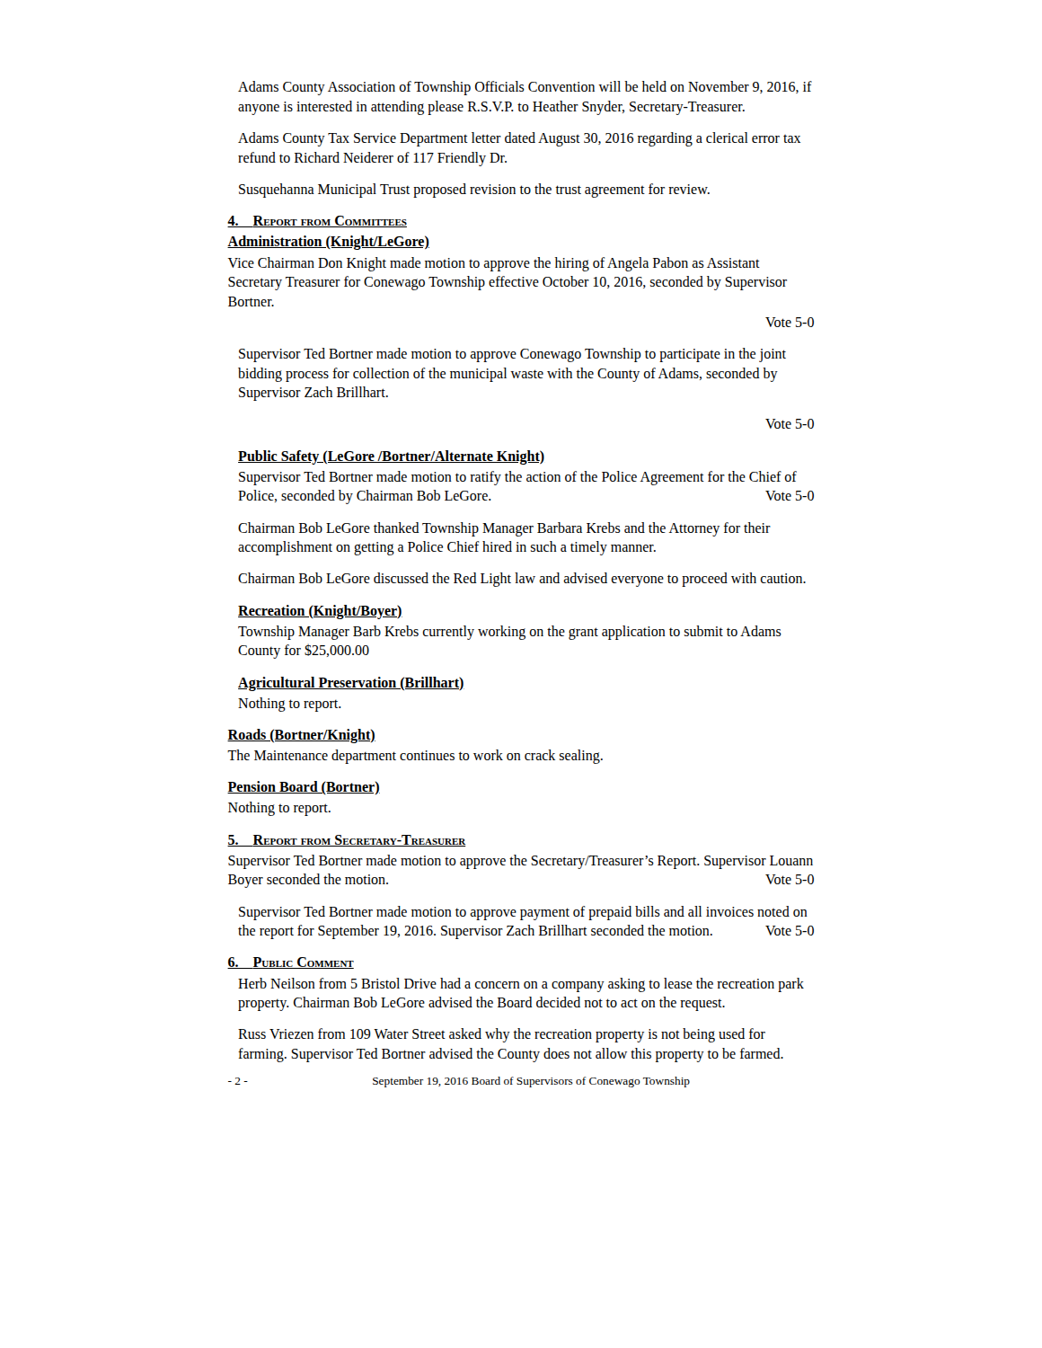Adams County Association of Township Officials Convention will be held on November 9, 2016, if anyone is interested in attending please R.S.V.P. to Heather Snyder, Secretary-Treasurer.
Adams County Tax Service Department letter dated August 30, 2016 regarding a clerical error tax refund to Richard Neiderer of 117 Friendly Dr.
Susquehanna Municipal Trust proposed revision to the trust agreement for review.
4. Report from Committees
Administration (Knight/LeGore)
Vice Chairman Don Knight made motion to approve the hiring of Angela Pabon as Assistant Secretary Treasurer for Conewago Township effective October 10, 2016, seconded by Supervisor Bortner.
Vote 5-0
Supervisor Ted Bortner made motion to approve Conewago Township to participate in the joint bidding process for collection of the municipal waste with the County of Adams, seconded by Supervisor Zach Brillhart.
Vote 5-0
Public Safety (LeGore /Bortner/Alternate Knight)
Supervisor Ted Bortner made motion to ratify the action of the Police Agreement for the Chief of Police, seconded by Chairman Bob LeGore.Vote 5-0
Chairman Bob LeGore thanked Township Manager Barbara Krebs and the Attorney for their accomplishment on getting a Police Chief hired in such a timely manner.
Chairman Bob LeGore discussed the Red Light law and advised everyone to proceed with caution.
Recreation (Knight/Boyer)
Township Manager Barb Krebs currently working on the grant application to submit to Adams County for $25,000.00
Agricultural Preservation (Brillhart)
Nothing to report.
Roads (Bortner/Knight)
The Maintenance department continues to work on crack sealing.
Pension Board (Bortner)
Nothing to report.
5. Report from Secretary-Treasurer
Supervisor Ted Bortner made motion to approve the Secretary/Treasurer’s Report. Supervisor Louann Boyer seconded the motion.Vote 5-0
Supervisor Ted Bortner made motion to approve payment of prepaid bills and all invoices noted on the report for September 19, 2016. Supervisor Zach Brillhart seconded the motion.Vote 5-0
6. Public Comment
Herb Neilson from 5 Bristol Drive had a concern on a company asking to lease the recreation park property. Chairman Bob LeGore advised the Board decided not to act on the request.
Russ Vriezen from 109 Water Street asked why the recreation property is not being used for farming. Supervisor Ted Bortner advised the County does not allow this property to be farmed.
- 2 -
September 19, 2016 Board of Supervisors of Conewago Township